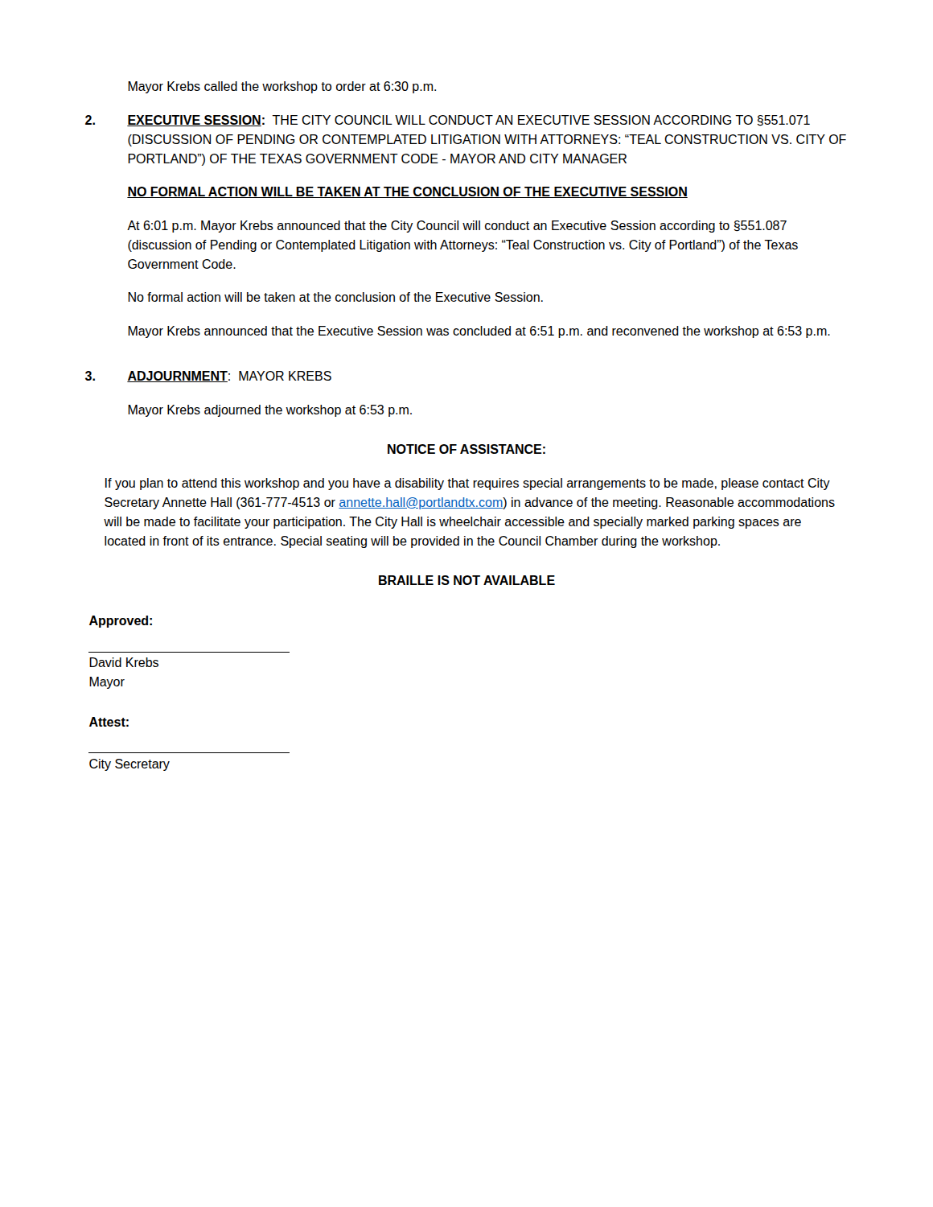Mayor Krebs called the workshop to order at 6:30 p.m.
2.
EXECUTIVE SESSION: THE CITY COUNCIL WILL CONDUCT AN EXECUTIVE SESSION ACCORDING TO §551.071 (DISCUSSION OF PENDING OR CONTEMPLATED LITIGATION WITH ATTORNEYS: “TEAL CONSTRUCTION VS. CITY OF PORTLAND”) OF THE TEXAS GOVERNMENT CODE - MAYOR AND CITY MANAGER
NO FORMAL ACTION WILL BE TAKEN AT THE CONCLUSION OF THE EXECUTIVE SESSION
At 6:01 p.m. Mayor Krebs announced that the City Council will conduct an Executive Session according to §551.087 (discussion of Pending or Contemplated Litigation with Attorneys: “Teal Construction vs. City of Portland”) of the Texas Government Code.
No formal action will be taken at the conclusion of the Executive Session.
Mayor Krebs announced that the Executive Session was concluded at 6:51 p.m. and reconvened the workshop at 6:53 p.m.
3.
ADJOURNMENT: MAYOR KREBS
Mayor Krebs adjourned the workshop at 6:53 p.m.
NOTICE OF ASSISTANCE:
If you plan to attend this workshop and you have a disability that requires special arrangements to be made, please contact City Secretary Annette Hall (361-777-4513 or annette.hall@portlandtx.com) in advance of the meeting. Reasonable accommodations will be made to facilitate your participation. The City Hall is wheelchair accessible and specially marked parking spaces are located in front of its entrance. Special seating will be provided in the Council Chamber during the workshop.
BRAILLE IS NOT AVAILABLE
Approved:
David Krebs
Mayor
Attest:
City Secretary